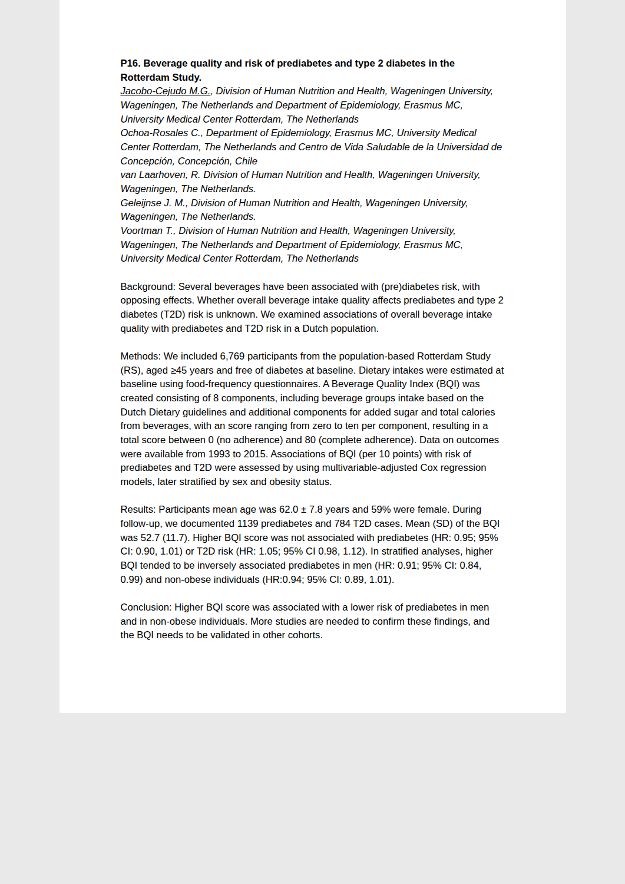P16. Beverage quality and risk of prediabetes and type 2 diabetes in the Rotterdam Study.
Jacobo-Cejudo M.G., Division of Human Nutrition and Health, Wageningen University, Wageningen, The Netherlands and Department of Epidemiology, Erasmus MC, University Medical Center Rotterdam, The Netherlands
Ochoa-Rosales C., Department of Epidemiology, Erasmus MC, University Medical Center Rotterdam, The Netherlands and Centro de Vida Saludable de la Universidad de Concepción, Concepción, Chile
van Laarhoven, R. Division of Human Nutrition and Health, Wageningen University, Wageningen, The Netherlands.
Geleijnse J. M., Division of Human Nutrition and Health, Wageningen University, Wageningen, The Netherlands.
Voortman T., Division of Human Nutrition and Health, Wageningen University, Wageningen, The Netherlands and Department of Epidemiology, Erasmus MC, University Medical Center Rotterdam, The Netherlands
Background: Several beverages have been associated with (pre)diabetes risk, with opposing effects. Whether overall beverage intake quality affects prediabetes and type 2 diabetes (T2D) risk is unknown. We examined associations of overall beverage intake quality with prediabetes and T2D risk in a Dutch population.
Methods: We included 6,769 participants from the population-based Rotterdam Study (RS), aged ≥45 years and free of diabetes at baseline. Dietary intakes were estimated at baseline using food-frequency questionnaires. A Beverage Quality Index (BQI) was created consisting of 8 components, including beverage groups intake based on the Dutch Dietary guidelines and additional components for added sugar and total calories from beverages, with an score ranging from zero to ten per component, resulting in a total score between 0 (no adherence) and 80 (complete adherence). Data on outcomes were available from 1993 to 2015. Associations of BQI (per 10 points) with risk of prediabetes and T2D were assessed by using multivariable-adjusted Cox regression models, later stratified by sex and obesity status.
Results: Participants mean age was 62.0 ± 7.8 years and 59% were female. During follow-up, we documented 1139 prediabetes and 784 T2D cases. Mean (SD) of the BQI was 52.7 (11.7). Higher BQI score was not associated with prediabetes (HR: 0.95; 95% CI: 0.90, 1.01) or T2D risk (HR: 1.05; 95% CI 0.98, 1.12). In stratified analyses, higher BQI tended to be inversely associated prediabetes in men (HR: 0.91; 95% CI: 0.84, 0.99) and non-obese individuals (HR:0.94; 95% CI: 0.89, 1.01).
Conclusion: Higher BQI score was associated with a lower risk of prediabetes in men and in non-obese individuals. More studies are needed to confirm these findings, and the BQI needs to be validated in other cohorts.